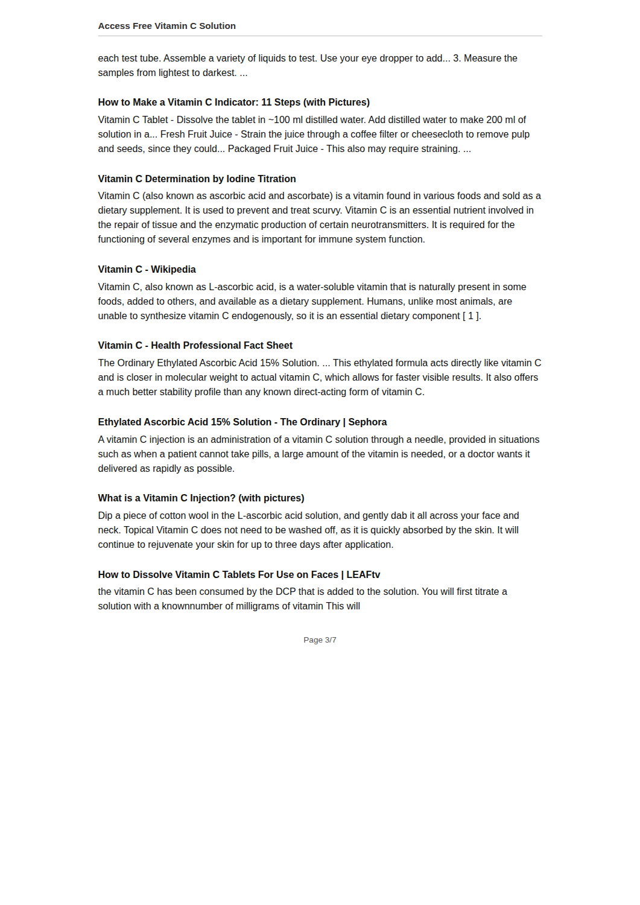Access Free Vitamin C Solution
each test tube. Assemble a variety of liquids to test. Use your eye dropper to add... 3. Measure the samples from lightest to darkest. ...
How to Make a Vitamin C Indicator: 11 Steps (with Pictures)
Vitamin C Tablet - Dissolve the tablet in ~100 ml distilled water. Add distilled water to make 200 ml of solution in a... Fresh Fruit Juice - Strain the juice through a coffee filter or cheesecloth to remove pulp and seeds, since they could... Packaged Fruit Juice - This also may require straining. ...
Vitamin C Determination by Iodine Titration
Vitamin C (also known as ascorbic acid and ascorbate) is a vitamin found in various foods and sold as a dietary supplement. It is used to prevent and treat scurvy. Vitamin C is an essential nutrient involved in the repair of tissue and the enzymatic production of certain neurotransmitters. It is required for the functioning of several enzymes and is important for immune system function.
Vitamin C - Wikipedia
Vitamin C, also known as L-ascorbic acid, is a water-soluble vitamin that is naturally present in some foods, added to others, and available as a dietary supplement. Humans, unlike most animals, are unable to synthesize vitamin C endogenously, so it is an essential dietary component [ 1 ].
Vitamin C - Health Professional Fact Sheet
The Ordinary Ethylated Ascorbic Acid 15% Solution. ... This ethylated formula acts directly like vitamin C and is closer in molecular weight to actual vitamin C, which allows for faster visible results. It also offers a much better stability profile than any known direct-acting form of vitamin C.
Ethylated Ascorbic Acid 15% Solution - The Ordinary | Sephora
A vitamin C injection is an administration of a vitamin C solution through a needle, provided in situations such as when a patient cannot take pills, a large amount of the vitamin is needed, or a doctor wants it delivered as rapidly as possible.
What is a Vitamin C Injection? (with pictures)
Dip a piece of cotton wool in the L-ascorbic acid solution, and gently dab it all across your face and neck. Topical Vitamin C does not need to be washed off, as it is quickly absorbed by the skin. It will continue to rejuvenate your skin for up to three days after application.
How to Dissolve Vitamin C Tablets For Use on Faces | LEAFtv
the vitamin C has been consumed by the DCP that is added to the solution. You will first titrate a solution with a knownnumber of milligrams of vitamin This will
Page 3/7